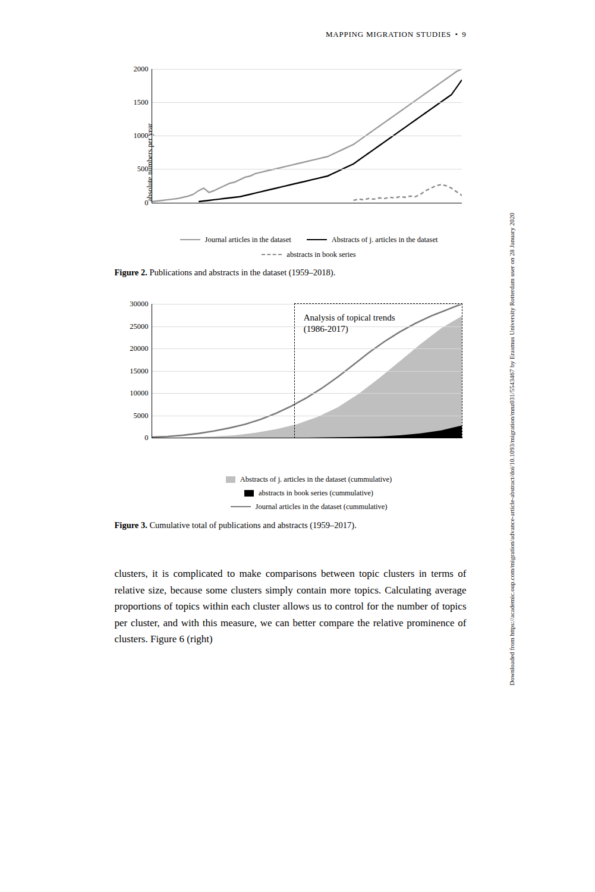Downloaded from https://academic.oup.com/migration/advance-article-abstract/doi/10.1093/migration/mnz031/5543467 by Erasmus University Rotterdam user on 28 January 2020
MAPPING MIGRATION STUDIES•9
absolute numbers per year
2000
1500
1000
500
0
Journal articles in the dataset Abstracts of j. articles in the dataset
abstracts in book series
Figure 2. Publications and abstracts in the dataset (1959–2018).
30000
25000
20000
15000
10000
5000
0
Analysis of topical trends
(1986-2017)
Abstracts of j. articles in the dataset (cummulative) abstracts in book series (cummulative) Journal articles in the dataset (cummulative)
Figure 3. Cumulative total of publications and abstracts (1959–2017).
clusters, it is complicated to make comparisons between topic clusters in terms of relative size, because some clusters simply contain more topics. Calculating average proportions of topics within each cluster allows us to control for the number of topics per cluster, and with this measure, we can better compare the relative prominence of clusters. Figure 6 (right)